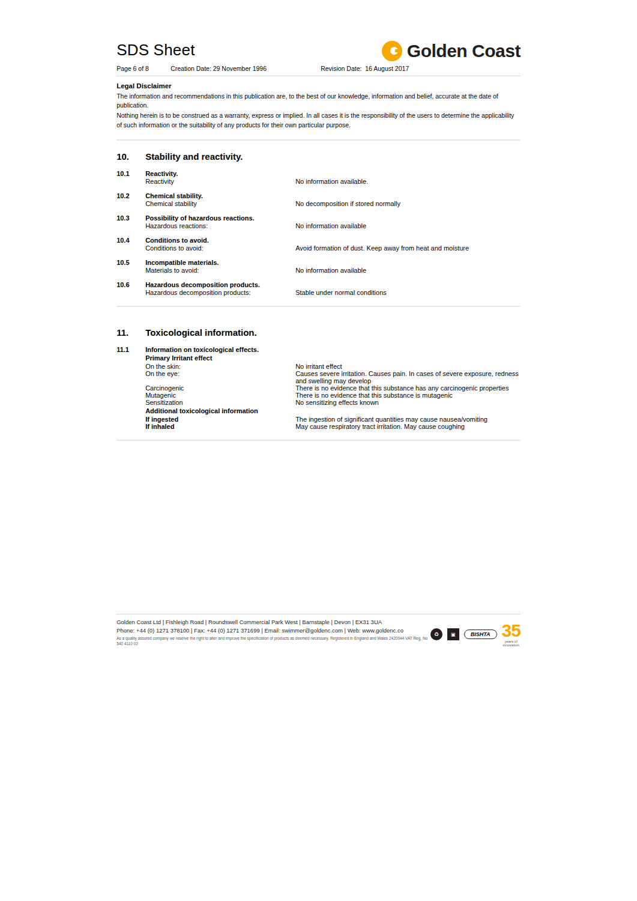SDS Sheet
Golden Coast
Page 6 of 8 Creation Date: 29 November 1996 Revision Date: 16 August 2017
Legal Disclaimer
The information and recommendations in this publication are, to the best of our knowledge, information and belief, accurate at the date of publication.
Nothing herein is to be construed as a warranty, express or implied. In all cases it is the responsibility of the users to determine the applicability of such information or the suitability of any products for their own particular purpose.
10. Stability and reactivity.
10.1
Reactivity.
Reactivity
No information available.
10.2
Chemical stability.
Chemical stability
No decomposition if stored normally
10.3
Possibility of hazardous reactions.
Hazardous reactions:
No information available
10.4
Conditions to avoid.
Conditions to avoid:
Avoid formation of dust. Keep away from heat and moisture
10.5
Incompatible materials.
Materials to avoid:
No information available
10.6
Hazardous decomposition products.
Hazardous decomposition products:
Stable under normal conditions
11. Toxicological information.
11.1
Information on toxicological effects.
Primary Irritant effect
On the skin:
No irritant effect
On the eye:
Causes severe irritation. Causes pain. In cases of severe exposure, redness and swelling may develop
Carcinogenic
There is no evidence that this substance has any carcinogenic properties
Mutagenic
There is no evidence that this substance is mutagenic
Sensitization
No sensitizing effects known
Additional toxicological information
If ingested
The ingestion of significant quantities may cause nausea/vomiting
If inhaled
May cause respiratory tract irritation. May cause coughing
Golden Coast Ltd | Fishleigh Road | Roundswell Commercial Park West | Barnstaple | Devon | EX31 3UA
Phone: +44 (0) 1271 378100 | Fax: +44 (0) 1271 371699 | Email: swimmer@goldenc.com | Web: www.goldenc.co
As a quality assured company we reserve the right to alter and improve the specification of products as deemed necessary. Registered in England and Wales 2420044 VAT Reg. No 540 4110 02
♻
▣
BISHTA
35
years of
innovation